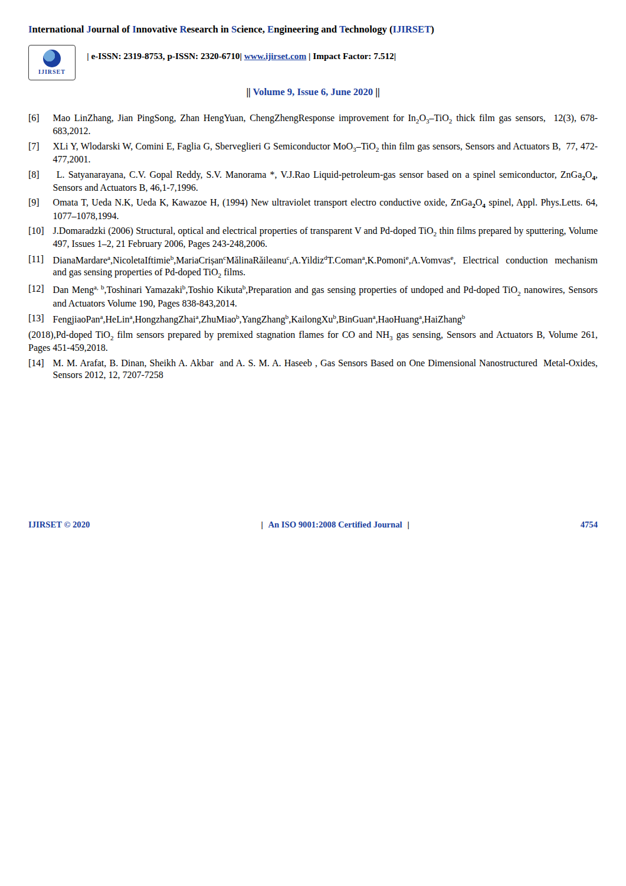International Journal of Innovative Research in Science, Engineering and Technology (IJIRSET)
IJIRSET
| e-ISSN: 2319-8753, p-ISSN: 2320-6710| www.ijirset.com | Impact Factor: 7.512|
|| Volume 9, Issue 6, June 2020 ||
[6] Mao LinZhang, Jian PingSong, Zhan HengYuan, ChengZhengResponse improvement for In2O3–TiO2 thick film gas sensors, 12(3), 678-683,2012.
[7] XLi Y, Wlodarski W, Comini E, Faglia G, Sberveglieri G Semiconductor MoO3–TiO2 thin film gas sensors, Sensors and Actuators B, 77, 472-477,2001.
[8] L. Satyanarayana, C.V. Gopal Reddy, S.V. Manorama *, V.J.Rao Liquid-petroleum-gas sensor based on a spinel semiconductor, ZnGa2O4, Sensors and Actuators B, 46,1-7,1996.
[9] Omata T, Ueda N.K, Ueda K, Kawazoe H, (1994) New ultraviolet transport electro conductive oxide, ZnGa2O4 spinel, Appl. Phys.Letts. 64, 1077–1078,1994.
[10] J.Domaradzki (2006) Structural, optical and electrical properties of transparent V and Pd-doped TiO2 thin films prepared by sputtering, Volume 497, Issues 1–2, 21 February 2006, Pages 243-248,2006.
[11] DianaMardarea,NicoletaIftimieb,MariaCrișancMălinaRăileanuc,A.YildizdT.Comana,K.Pomonie,A.Vomvase, Electrical conduction mechanism and gas sensing properties of Pd-doped TiO2 films.
[12] Dan Menga, b,Toshinari Yamazakib,Toshio Kikutab,Preparation and gas sensing properties of undoped and Pd-doped TiO2 nanowires, Sensors and Actuators Volume 190, Pages 838-843,2014.
[13] FengjiaoPana,HeLina,HongzhangZhaia,ZhuMiaob,YangZhangb,KailongXub,BinGuana,HaoHuanga,HaiZhangb
(2018),Pd-doped TiO2 film sensors prepared by premixed stagnation flames for CO and NH3 gas sensing, Sensors and Actuators B, Volume 261, Pages 451-459,2018.
[14] M. M. Arafat, B. Dinan, Sheikh A. Akbar and A. S. M. A. Haseeb , Gas Sensors Based on One Dimensional Nanostructured Metal-Oxides, Sensors 2012, 12, 7207-7258
IJIRSET © 2020
|An ISO 9001:2008 Certified Journal|
4754